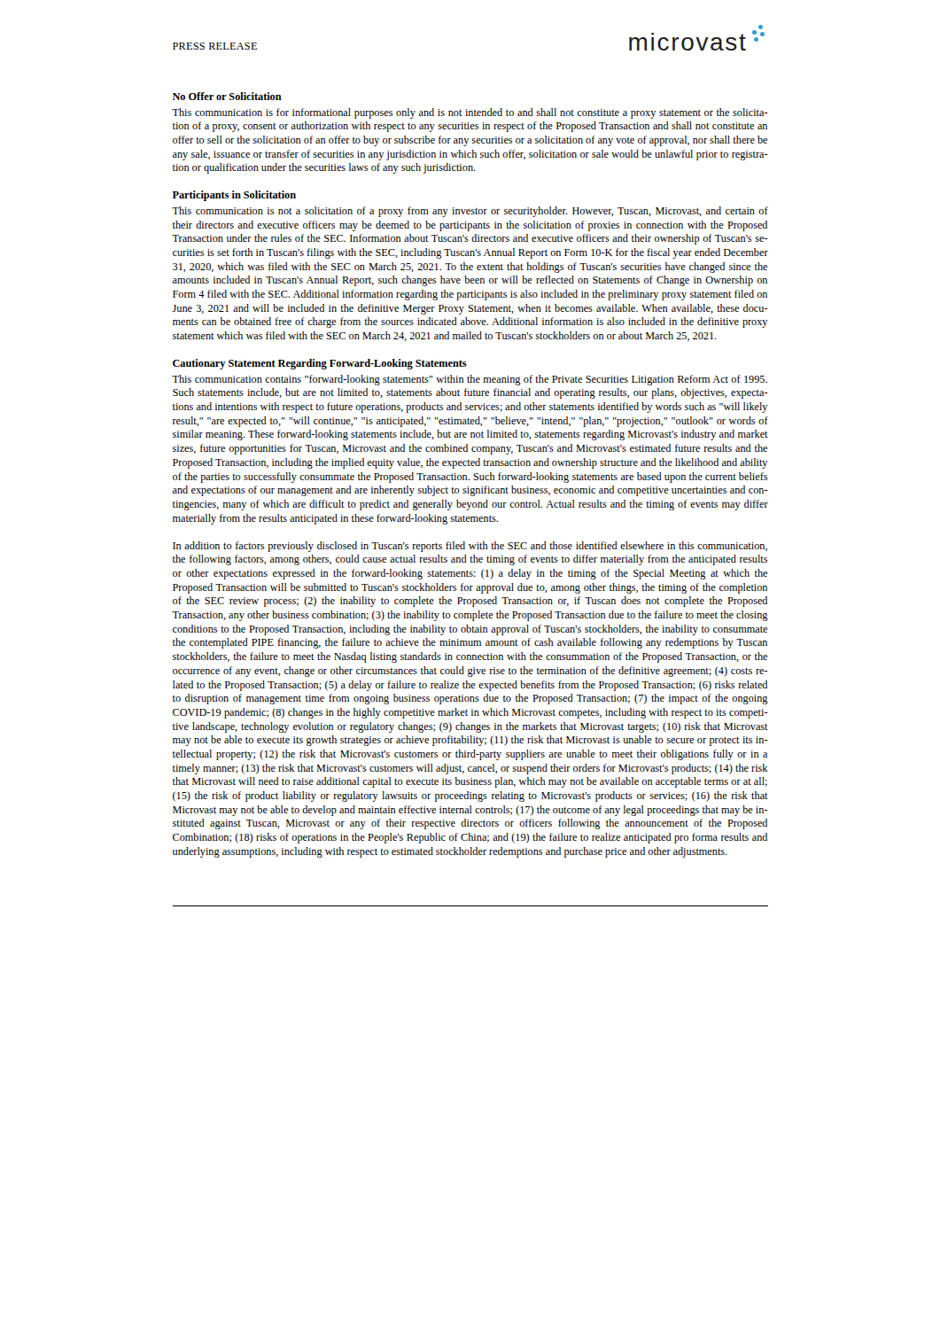PRESS RELEASE
microvast
No Offer or Solicitation
This communication is for informational purposes only and is not intended to and shall not constitute a proxy statement or the solicitation of a proxy, consent or authorization with respect to any securities in respect of the Proposed Transaction and shall not constitute an offer to sell or the solicitation of an offer to buy or subscribe for any securities or a solicitation of any vote of approval, nor shall there be any sale, issuance or transfer of securities in any jurisdiction in which such offer, solicitation or sale would be unlawful prior to registration or qualification under the securities laws of any such jurisdiction.
Participants in Solicitation
This communication is not a solicitation of a proxy from any investor or securityholder. However, Tuscan, Microvast, and certain of their directors and executive officers may be deemed to be participants in the solicitation of proxies in connection with the Proposed Transaction under the rules of the SEC. Information about Tuscan's directors and executive officers and their ownership of Tuscan's securities is set forth in Tuscan's filings with the SEC, including Tuscan's Annual Report on Form 10-K for the fiscal year ended December 31, 2020, which was filed with the SEC on March 25, 2021. To the extent that holdings of Tuscan's securities have changed since the amounts included in Tuscan's Annual Report, such changes have been or will be reflected on Statements of Change in Ownership on Form 4 filed with the SEC. Additional information regarding the participants is also included in the preliminary proxy statement filed on June 3, 2021 and will be included in the definitive Merger Proxy Statement, when it becomes available. When available, these documents can be obtained free of charge from the sources indicated above. Additional information is also included in the definitive proxy statement which was filed with the SEC on March 24, 2021 and mailed to Tuscan's stockholders on or about March 25, 2021.
Cautionary Statement Regarding Forward-Looking Statements
This communication contains "forward-looking statements" within the meaning of the Private Securities Litigation Reform Act of 1995. Such statements include, but are not limited to, statements about future financial and operating results, our plans, objectives, expectations and intentions with respect to future operations, products and services; and other statements identified by words such as "will likely result," "are expected to," "will continue," "is anticipated," "estimated," "believe," "intend," "plan," "projection," "outlook" or words of similar meaning. These forward-looking statements include, but are not limited to, statements regarding Microvast's industry and market sizes, future opportunities for Tuscan, Microvast and the combined company, Tuscan's and Microvast's estimated future results and the Proposed Transaction, including the implied equity value, the expected transaction and ownership structure and the likelihood and ability of the parties to successfully consummate the Proposed Transaction. Such forward-looking statements are based upon the current beliefs and expectations of our management and are inherently subject to significant business, economic and competitive uncertainties and contingencies, many of which are difficult to predict and generally beyond our control. Actual results and the timing of events may differ materially from the results anticipated in these forward-looking statements.
In addition to factors previously disclosed in Tuscan's reports filed with the SEC and those identified elsewhere in this communication, the following factors, among others, could cause actual results and the timing of events to differ materially from the anticipated results or other expectations expressed in the forward-looking statements: (1) a delay in the timing of the Special Meeting at which the Proposed Transaction will be submitted to Tuscan's stockholders for approval due to, among other things, the timing of the completion of the SEC review process; (2) the inability to complete the Proposed Transaction or, if Tuscan does not complete the Proposed Transaction, any other business combination; (3) the inability to complete the Proposed Transaction due to the failure to meet the closing conditions to the Proposed Transaction, including the inability to obtain approval of Tuscan's stockholders, the inability to consummate the contemplated PIPE financing, the failure to achieve the minimum amount of cash available following any redemptions by Tuscan stockholders, the failure to meet the Nasdaq listing standards in connection with the consummation of the Proposed Transaction, or the occurrence of any event, change or other circumstances that could give rise to the termination of the definitive agreement; (4) costs related to the Proposed Transaction; (5) a delay or failure to realize the expected benefits from the Proposed Transaction; (6) risks related to disruption of management time from ongoing business operations due to the Proposed Transaction; (7) the impact of the ongoing COVID-19 pandemic; (8) changes in the highly competitive market in which Microvast competes, including with respect to its competitive landscape, technology evolution or regulatory changes; (9) changes in the markets that Microvast targets; (10) risk that Microvast may not be able to execute its growth strategies or achieve profitability; (11) the risk that Microvast is unable to secure or protect its intellectual property; (12) the risk that Microvast's customers or third-party suppliers are unable to meet their obligations fully or in a timely manner; (13) the risk that Microvast's customers will adjust, cancel, or suspend their orders for Microvast's products; (14) the risk that Microvast will need to raise additional capital to execute its business plan, which may not be available on acceptable terms or at all; (15) the risk of product liability or regulatory lawsuits or proceedings relating to Microvast's products or services; (16) the risk that Microvast may not be able to develop and maintain effective internal controls; (17) the outcome of any legal proceedings that may be instituted against Tuscan, Microvast or any of their respective directors or officers following the announcement of the Proposed Combination; (18) risks of operations in the People's Republic of China; and (19) the failure to realize anticipated pro forma results and underlying assumptions, including with respect to estimated stockholder redemptions and purchase price and other adjustments.